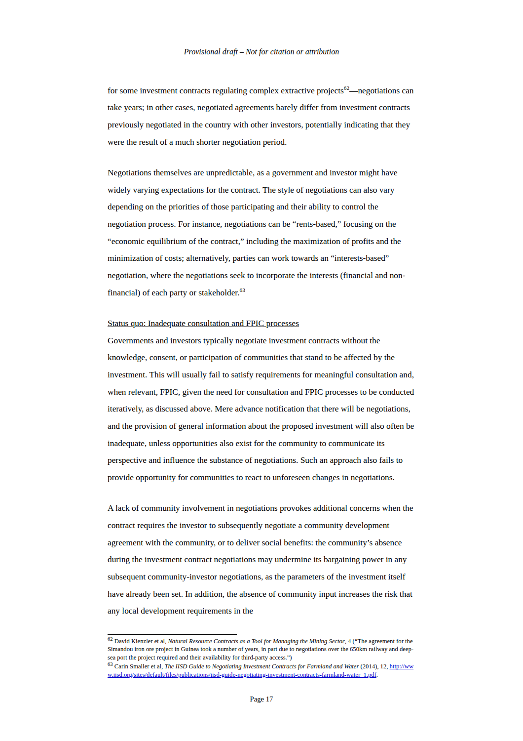Provisional draft – Not for citation or attribution
for some investment contracts regulating complex extractive projects62—negotiations can take years; in other cases, negotiated agreements barely differ from investment contracts previously negotiated in the country with other investors, potentially indicating that they were the result of a much shorter negotiation period.
Negotiations themselves are unpredictable, as a government and investor might have widely varying expectations for the contract. The style of negotiations can also vary depending on the priorities of those participating and their ability to control the negotiation process. For instance, negotiations can be “rents-based,” focusing on the “economic equilibrium of the contract,” including the maximization of profits and the minimization of costs; alternatively, parties can work towards an “interests-based” negotiation, where the negotiations seek to incorporate the interests (financial and non-financial) of each party or stakeholder.63
Status quo: Inadequate consultation and FPIC processes
Governments and investors typically negotiate investment contracts without the knowledge, consent, or participation of communities that stand to be affected by the investment. This will usually fail to satisfy requirements for meaningful consultation and, when relevant, FPIC, given the need for consultation and FPIC processes to be conducted iteratively, as discussed above. Mere advance notification that there will be negotiations, and the provision of general information about the proposed investment will also often be inadequate, unless opportunities also exist for the community to communicate its perspective and influence the substance of negotiations. Such an approach also fails to provide opportunity for communities to react to unforeseen changes in negotiations.
A lack of community involvement in negotiations provokes additional concerns when the contract requires the investor to subsequently negotiate a community development agreement with the community, or to deliver social benefits: the community’s absence during the investment contract negotiations may undermine its bargaining power in any subsequent community-investor negotiations, as the parameters of the investment itself have already been set. In addition, the absence of community input increases the risk that any local development requirements in the
62 David Kienzler et al, Natural Resource Contracts as a Tool for Managing the Mining Sector, 4 (“The agreement for the Simandou iron ore project in Guinea took a number of years, in part due to negotiations over the 650km railway and deep-sea port the project required and their availability for third-party access.”)
63 Carin Smaller et al, The IISD Guide to Negotiating Investment Contracts for Farmland and Water (2014), 12, http://www.iisd.org/sites/default/files/publications/iisd-guide-negotiating-investment-contracts-farmland-water_1.pdf.
Page 17